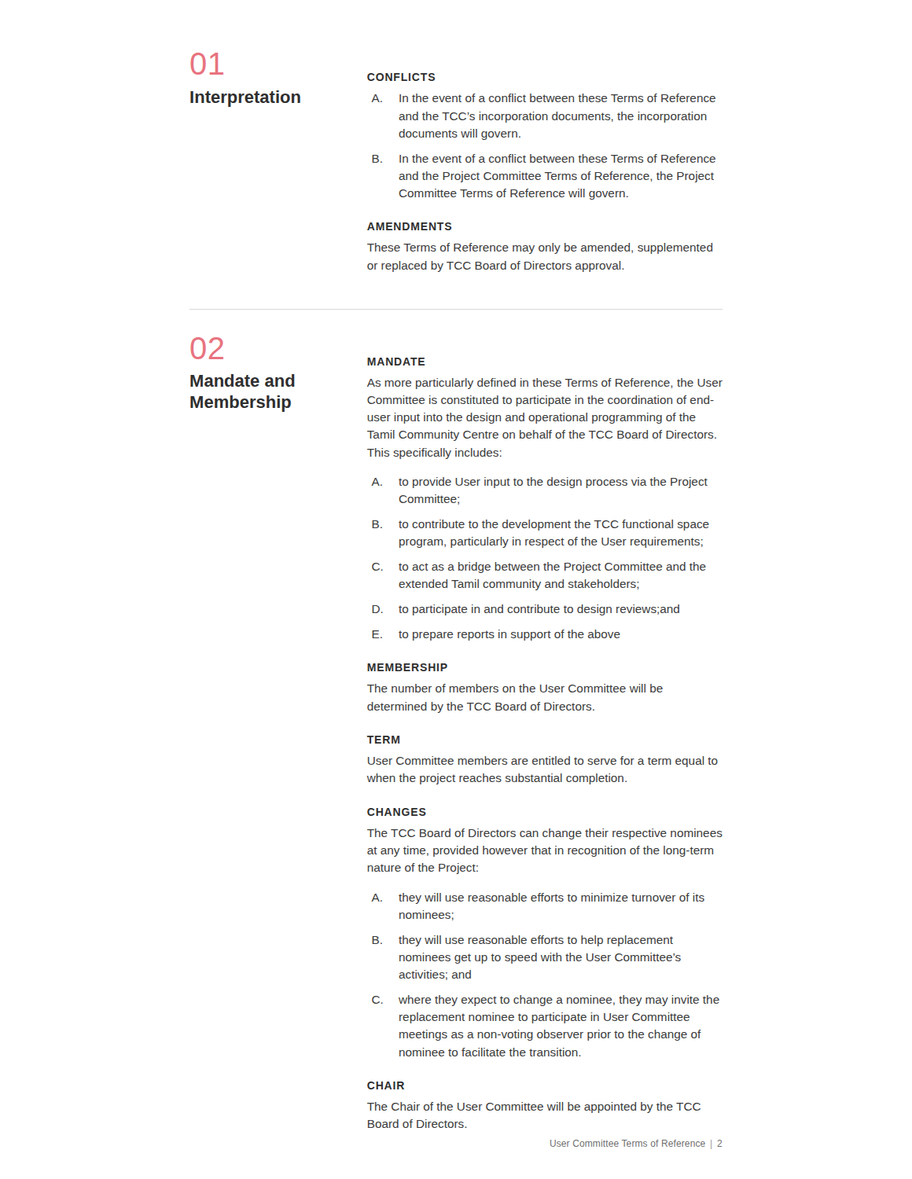01
Interpretation
Conflicts
In the event of a conflict between these Terms of Reference and the TCC’s incorporation documents, the incorporation documents will govern.
In the event of a conflict between these Terms of Reference and the Project Committee Terms of Reference, the Project Committee Terms of Reference will govern.
Amendments
These Terms of Reference may only be amended, supplemented or replaced by TCC Board of Directors approval.
02
Mandate and
Membership
Mandate
As more particularly defined in these Terms of Reference, the User Committee is constituted to participate in the coordination of end-user input into the design and operational programming of the Tamil Community Centre on behalf of the TCC Board of Directors. This specifically includes:
to provide User input to the design process via the Project Committee;
to contribute to the development the TCC functional space program, particularly in respect of the User requirements;
to act as a bridge between the Project Committee and the extended Tamil community and stakeholders;
to participate in and contribute to design reviews;and
to prepare reports in support of the above
Membership
The number of members on the User Committee will be determined by the TCC Board of Directors.
Term
User Committee members are entitled to serve for a term equal to when the project reaches substantial completion.
Changes
The TCC Board of Directors can change their respective nominees at any time, provided however that in recognition of the long-term nature of the Project:
they will use reasonable efforts to minimize turnover of its nominees;
they will use reasonable efforts to help replacement nominees get up to speed with the User Committee’s activities; and
where they expect to change a nominee, they may invite the replacement nominee to participate in User Committee meetings as a non-voting observer prior to the change of nominee to facilitate the transition.
Chair
The Chair of the User Committee will be appointed by the TCC Board of Directors.
User Committee Terms of Reference|2